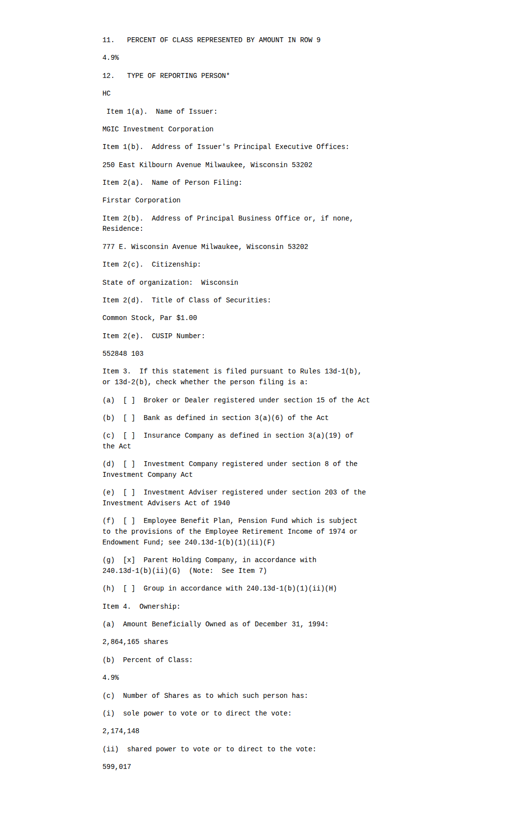11. PERCENT OF CLASS REPRESENTED BY AMOUNT IN ROW 9
4.9%
12. TYPE OF REPORTING PERSON*
HC
Item 1(a). Name of Issuer:
MGIC Investment Corporation
Item 1(b). Address of Issuer's Principal Executive Offices:
250 East Kilbourn Avenue Milwaukee, Wisconsin 53202
Item 2(a). Name of Person Filing:
Firstar Corporation
Item 2(b). Address of Principal Business Office or, if none, Residence:
777 E. Wisconsin Avenue Milwaukee, Wisconsin 53202
Item 2(c). Citizenship:
State of organization: Wisconsin
Item 2(d). Title of Class of Securities:
Common Stock, Par $1.00
Item 2(e). CUSIP Number:
552848 103
Item 3. If this statement is filed pursuant to Rules 13d-1(b), or 13d-2(b), check whether the person filing is a:
(a) [ ] Broker or Dealer registered under section 15 of the Act
(b) [ ] Bank as defined in section 3(a)(6) of the Act
(c) [ ] Insurance Company as defined in section 3(a)(19) of the Act
(d) [ ] Investment Company registered under section 8 of the Investment Company Act
(e) [ ] Investment Adviser registered under section 203 of the Investment Advisers Act of 1940
(f) [ ] Employee Benefit Plan, Pension Fund which is subject to the provisions of the Employee Retirement Income of 1974 or Endowment Fund; see 240.13d-1(b)(1)(ii)(F)
(g) [x] Parent Holding Company, in accordance with 240.13d-1(b)(ii)(G) (Note: See Item 7)
(h) [ ] Group in accordance with 240.13d-1(b)(1)(ii)(H)
Item 4. Ownership:
(a) Amount Beneficially Owned as of December 31, 1994:
2,864,165 shares
(b) Percent of Class:
4.9%
(c) Number of Shares as to which such person has:
(i) sole power to vote or to direct the vote:
2,174,148
(ii) shared power to vote or to direct to the vote:
599,017